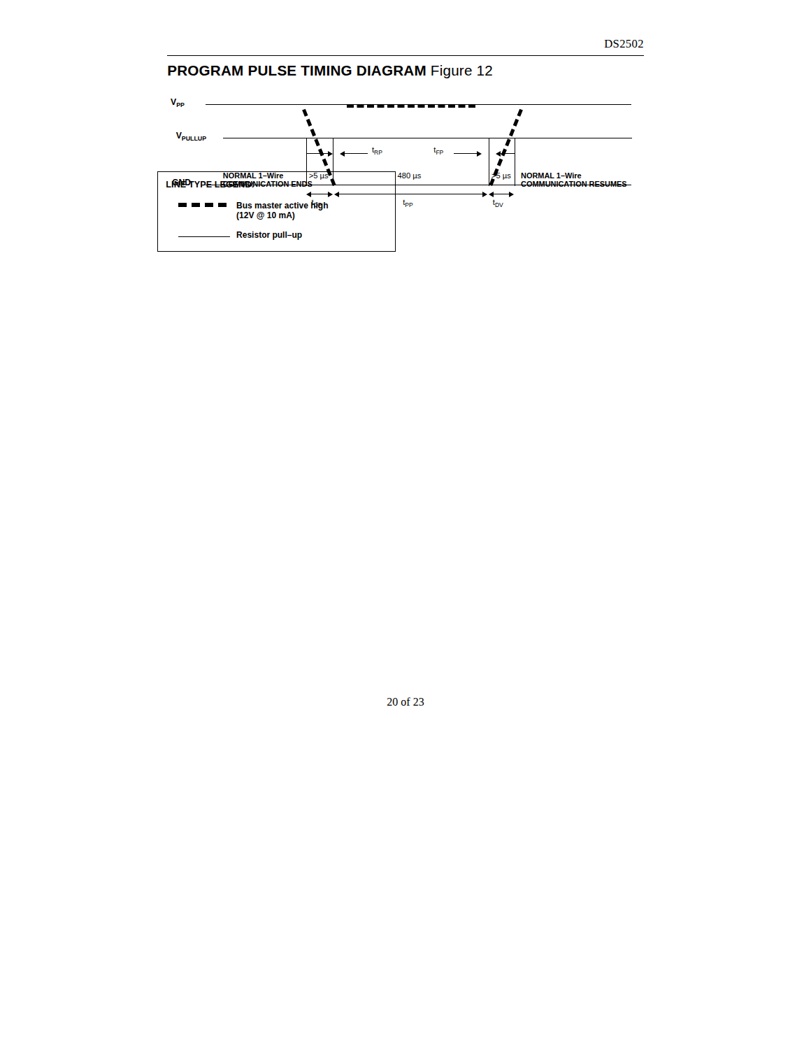DS2502
PROGRAM PULSE TIMING DIAGRAM Figure 12
VPP VPULLUP GND
tRP
tFP
>5 µs
tDP 480 µs
tPP >5 µs
tDV NORMAL 1–Wire
COMMUNICATION ENDS NORMAL 1–Wire
COMMUNICATION RESUMES
LINE TYPE LEGEND:
Bus master active high
(12V @ 10 mA)
Resistor pull–up
20 of 23